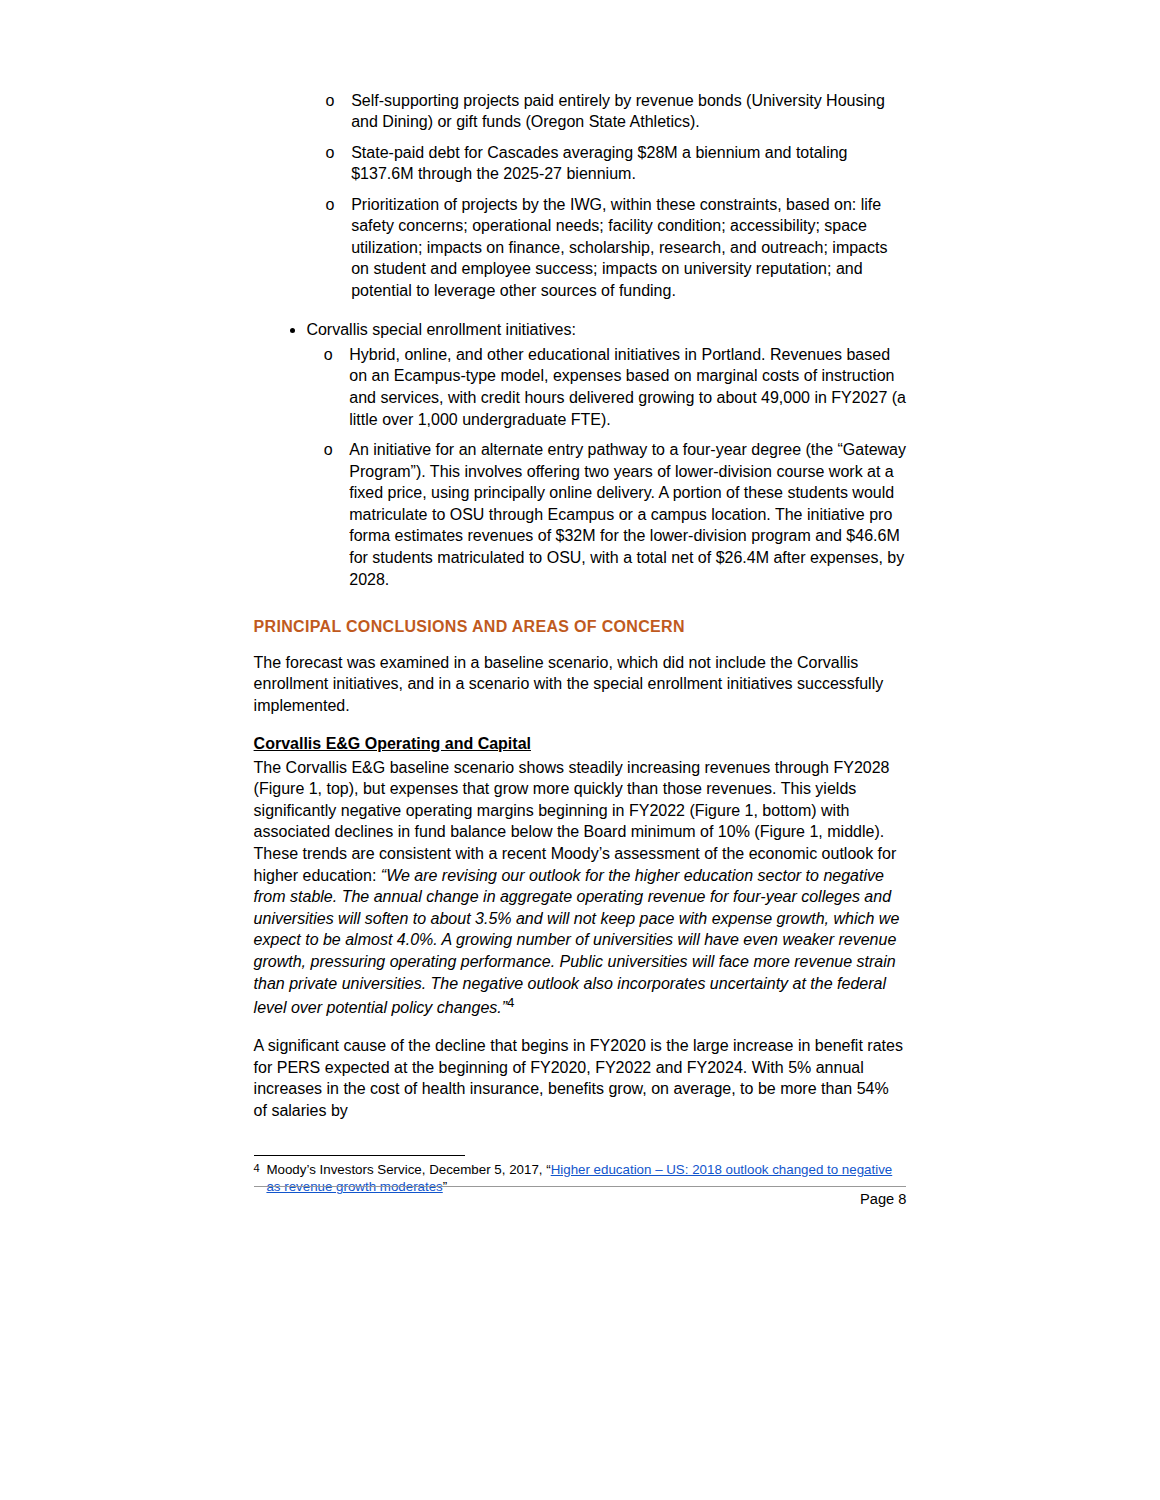Self-supporting projects paid entirely by revenue bonds (University Housing and Dining) or gift funds (Oregon State Athletics).
State-paid debt for Cascades averaging $28M a biennium and totaling $137.6M through the 2025-27 biennium.
Prioritization of projects by the IWG, within these constraints, based on: life safety concerns; operational needs; facility condition; accessibility; space utilization; impacts on finance, scholarship, research, and outreach; impacts on student and employee success; impacts on university reputation; and potential to leverage other sources of funding.
Corvallis special enrollment initiatives:
Hybrid, online, and other educational initiatives in Portland. Revenues based on an Ecampus-type model, expenses based on marginal costs of instruction and services, with credit hours delivered growing to about 49,000 in FY2027 (a little over 1,000 undergraduate FTE).
An initiative for an alternate entry pathway to a four-year degree (the “Gateway Program”). This involves offering two years of lower-division course work at a fixed price, using principally online delivery. A portion of these students would matriculate to OSU through Ecampus or a campus location. The initiative pro forma estimates revenues of $32M for the lower-division program and $46.6M for students matriculated to OSU, with a total net of $26.4M after expenses, by 2028.
PRINCIPAL CONCLUSIONS AND AREAS OF CONCERN
The forecast was examined in a baseline scenario, which did not include the Corvallis enrollment initiatives, and in a scenario with the special enrollment initiatives successfully implemented.
Corvallis E&G Operating and Capital
The Corvallis E&G baseline scenario shows steadily increasing revenues through FY2028 (Figure 1, top), but expenses that grow more quickly than those revenues. This yields significantly negative operating margins beginning in FY2022 (Figure 1, bottom) with associated declines in fund balance below the Board minimum of 10% (Figure 1, middle). These trends are consistent with a recent Moody’s assessment of the economic outlook for higher education: “We are revising our outlook for the higher education sector to negative from stable. The annual change in aggregate operating revenue for four-year colleges and universities will soften to about 3.5% and will not keep pace with expense growth, which we expect to be almost 4.0%. A growing number of universities will have even weaker revenue growth, pressuring operating performance. Public universities will face more revenue strain than private universities. The negative outlook also incorporates uncertainty at the federal level over potential policy changes.”4
A significant cause of the decline that begins in FY2020 is the large increase in benefit rates for PERS expected at the beginning of FY2020, FY2022 and FY2024. With 5% annual increases in the cost of health insurance, benefits grow, on average, to be more than 54% of salaries by
4
Moody’s Investors Service, December 5, 2017, “Higher education – US: 2018 outlook changed to negative as revenue growth moderates”
Page 8